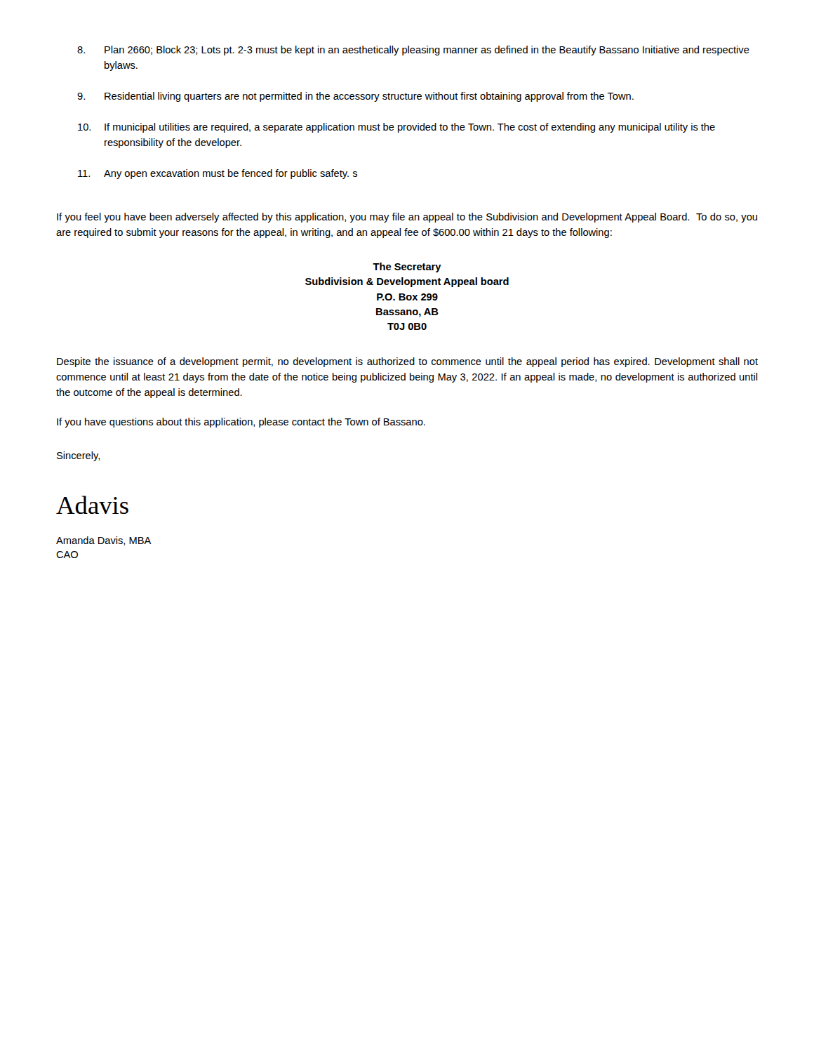8. Plan 2660; Block 23; Lots pt. 2-3 must be kept in an aesthetically pleasing manner as defined in the Beautify Bassano Initiative and respective bylaws.
9. Residential living quarters are not permitted in the accessory structure without first obtaining approval from the Town.
10. If municipal utilities are required, a separate application must be provided to the Town. The cost of extending any municipal utility is the responsibility of the developer.
11. Any open excavation must be fenced for public safety. s
If you feel you have been adversely affected by this application, you may file an appeal to the Subdivision and Development Appeal Board. To do so, you are required to submit your reasons for the appeal, in writing, and an appeal fee of $600.00 within 21 days to the following:
The Secretary
Subdivision & Development Appeal board
P.O. Box 299
Bassano, AB
T0J 0B0
Despite the issuance of a development permit, no development is authorized to commence until the appeal period has expired. Development shall not commence until at least 21 days from the date of the notice being publicized being May 3, 2022. If an appeal is made, no development is authorized until the outcome of the appeal is determined.
If you have questions about this application, please contact the Town of Bassano.
Sincerely,
Amanda Davis, MBA
CAO